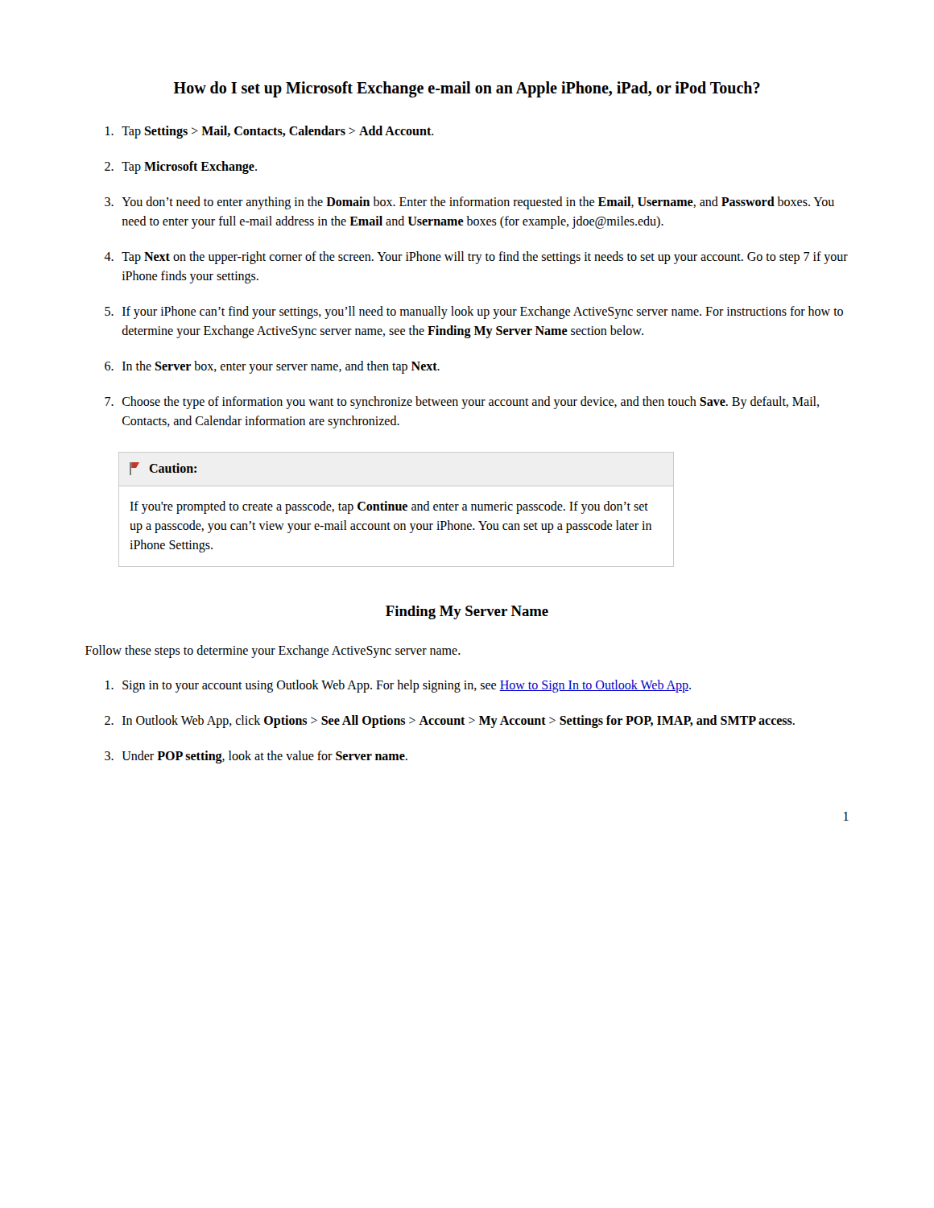How do I set up Microsoft Exchange e-mail on an Apple iPhone, iPad, or iPod Touch?
Tap Settings > Mail, Contacts, Calendars > Add Account.
Tap Microsoft Exchange.
You don’t need to enter anything in the Domain box. Enter the information requested in the Email, Username, and Password boxes. You need to enter your full e-mail address in the Email and Username boxes (for example, jdoe@miles.edu).
Tap Next on the upper-right corner of the screen. Your iPhone will try to find the settings it needs to set up your account. Go to step 7 if your iPhone finds your settings.
If your iPhone can’t find your settings, you’ll need to manually look up your Exchange ActiveSync server name. For instructions for how to determine your Exchange ActiveSync server name, see the Finding My Server Name section below.
In the Server box, enter your server name, and then tap Next.
Choose the type of information you want to synchronize between your account and your device, and then touch Save. By default, Mail, Contacts, and Calendar information are synchronized.
Caution:
If you're prompted to create a passcode, tap Continue and enter a numeric passcode. If you don’t set up a passcode, you can’t view your e-mail account on your iPhone. You can set up a passcode later in iPhone Settings.
Finding My Server Name
Follow these steps to determine your Exchange ActiveSync server name.
Sign in to your account using Outlook Web App. For help signing in, see How to Sign In to Outlook Web App.
In Outlook Web App, click Options > See All Options > Account > My Account > Settings for POP, IMAP, and SMTP access.
Under POP setting, look at the value for Server name.
1